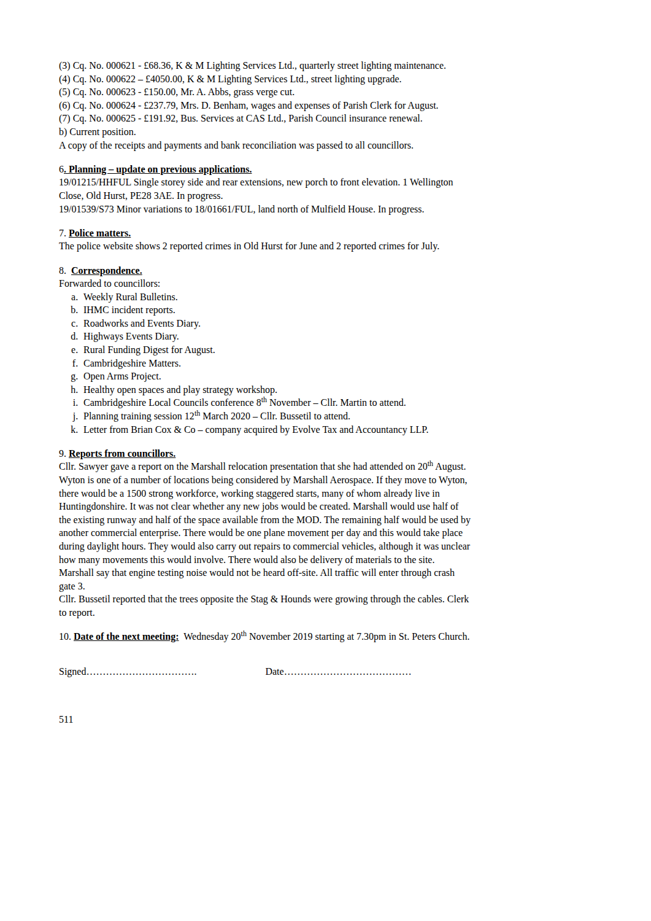(3) Cq. No. 000621 - £68.36, K & M Lighting Services Ltd., quarterly street lighting maintenance.
(4) Cq. No. 000622 – £4050.00, K & M Lighting Services Ltd., street lighting upgrade.
(5) Cq. No. 000623 - £150.00, Mr. A. Abbs, grass verge cut.
(6) Cq. No. 000624 - £237.79, Mrs. D. Benham, wages and expenses of Parish Clerk for August.
(7) Cq. No. 000625 - £191.92, Bus. Services at CAS Ltd., Parish Council insurance renewal.
b) Current position.
A copy of the receipts and payments and bank reconciliation was passed to all councillors.
6. Planning – update on previous applications.
19/01215/HHFUL Single storey side and rear extensions, new porch to front elevation. 1 Wellington Close, Old Hurst, PE28 3AE. In progress.
19/01539/S73 Minor variations to 18/01661/FUL, land north of Mulfield House. In progress.
7. Police matters.
The police website shows 2 reported crimes in Old Hurst for June and 2 reported crimes for July.
8. Correspondence.
Forwarded to councillors:
Weekly Rural Bulletins.
IHMC incident reports.
Roadworks and Events Diary.
Highways Events Diary.
Rural Funding Digest for August.
Cambridgeshire Matters.
Open Arms Project.
Healthy open spaces and play strategy workshop.
Cambridgeshire Local Councils conference 8th November – Cllr. Martin to attend.
Planning training session 12th March 2020 – Cllr. Bussetil to attend.
Letter from Brian Cox & Co – company acquired by Evolve Tax and Accountancy LLP.
9. Reports from councillors.
Cllr. Sawyer gave a report on the Marshall relocation presentation that she had attended on 20th August. Wyton is one of a number of locations being considered by Marshall Aerospace. If they move to Wyton, there would be a 1500 strong workforce, working staggered starts, many of whom already live in Huntingdonshire. It was not clear whether any new jobs would be created. Marshall would use half of the existing runway and half of the space available from the MOD. The remaining half would be used by another commercial enterprise. There would be one plane movement per day and this would take place during daylight hours. They would also carry out repairs to commercial vehicles, although it was unclear how many movements this would involve. There would also be delivery of materials to the site. Marshall say that engine testing noise would not be heard off-site. All traffic will enter through crash gate 3.
Cllr. Bussetil reported that the trees opposite the Stag & Hounds were growing through the cables. Clerk to report.
10. Date of the next meeting: Wednesday 20th November 2019 starting at 7.30pm in St. Peters Church.
Signed…………………………….Date…………………………………
511